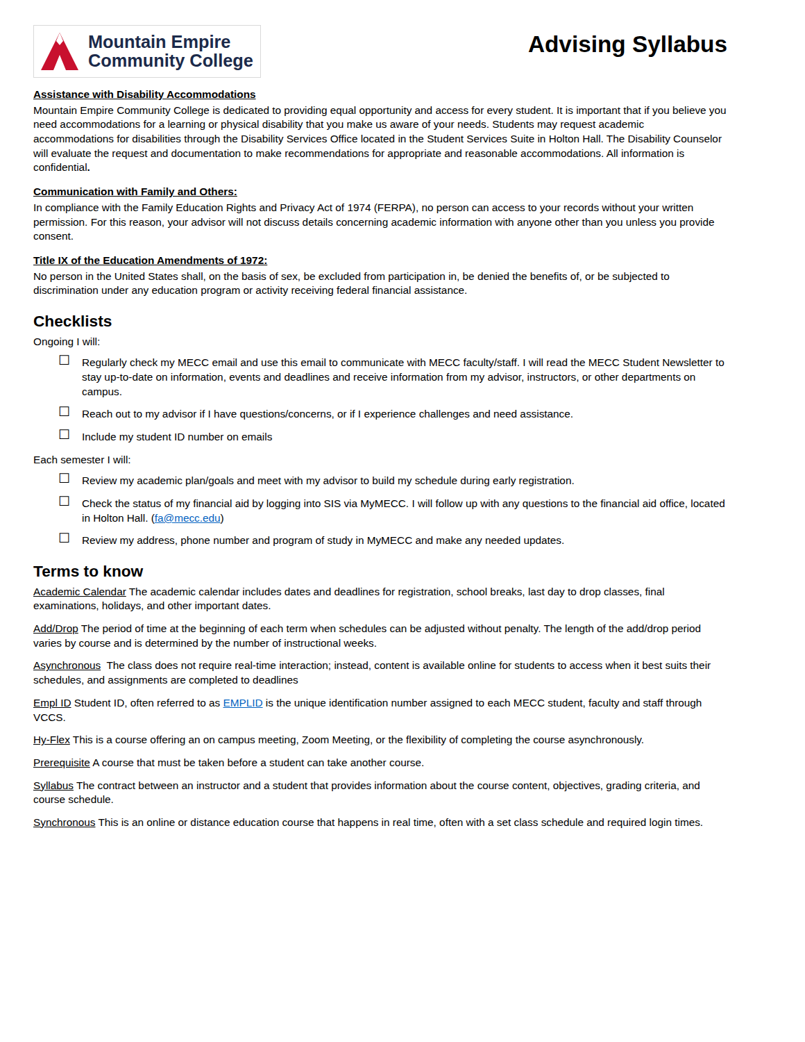Mountain Empire
Community College
Advising Syllabus
Assistance with Disability Accommodations
Mountain Empire Community College is dedicated to providing equal opportunity and access for every student. It is important that if you believe you need accommodations for a learning or physical disability that you make us aware of your needs. Students may request academic accommodations for disabilities through the Disability Services Office located in the Student Services Suite in Holton Hall. The Disability Counselor will evaluate the request and documentation to make recommendations for appropriate and reasonable accommodations. All information is confidential.
Communication with Family and Others:
In compliance with the Family Education Rights and Privacy Act of 1974 (FERPA), no person can access to your records without your written permission. For this reason, your advisor will not discuss details concerning academic information with anyone other than you unless you provide consent.
Title IX of the Education Amendments of 1972:
No person in the United States shall, on the basis of sex, be excluded from participation in, be denied the benefits of, or be subjected to discrimination under any education program or activity receiving federal financial assistance.
Checklists
Ongoing I will:
Regularly check my MECC email and use this email to communicate with MECC faculty/staff. I will read the MECC Student Newsletter to stay up-to-date on information, events and deadlines and receive information from my advisor, instructors, or other departments on campus.
Reach out to my advisor if I have questions/concerns, or if I experience challenges and need assistance.
Include my student ID number on emails
Each semester I will:
Review my academic plan/goals and meet with my advisor to build my schedule during early registration.
Check the status of my financial aid by logging into SIS via MyMECC. I will follow up with any questions to the financial aid office, located in Holton Hall. (fa@mecc.edu)
Review my address, phone number and program of study in MyMECC and make any needed updates.
Terms to know
Academic Calendar The academic calendar includes dates and deadlines for registration, school breaks, last day to drop classes, final examinations, holidays, and other important dates.
Add/Drop The period of time at the beginning of each term when schedules can be adjusted without penalty. The length of the add/drop period varies by course and is determined by the number of instructional weeks.
Asynchronous The class does not require real-time interaction; instead, content is available online for students to access when it best suits their schedules, and assignments are completed to deadlines
Empl ID Student ID, often referred to as EMPLID is the unique identification number assigned to each MECC student, faculty and staff through VCCS.
Hy-Flex This is a course offering an on campus meeting, Zoom Meeting, or the flexibility of completing the course asynchronously.
Prerequisite A course that must be taken before a student can take another course.
Syllabus The contract between an instructor and a student that provides information about the course content, objectives, grading criteria, and course schedule.
Synchronous This is an online or distance education course that happens in real time, often with a set class schedule and required login times.